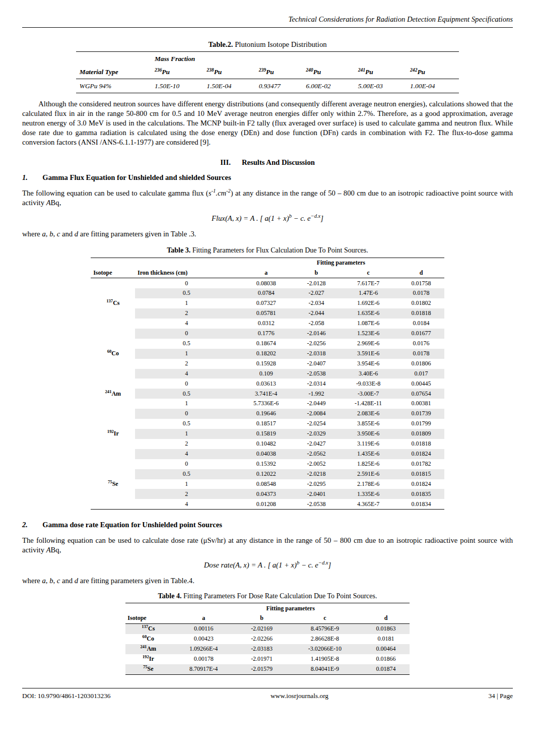Technical Considerations for Radiation Detection Equipment Specifications
Table.2. Plutonium Isotope Distribution
| Material Type | Mass Fraction |
| 236 Pu | 238 Pu | 239 Pu | 240 Pu | 241 Pu | 242 Pu |
| WGPu 94% | 1.50E-10 | 1.50E-04 | 0.93477 | 6.00E-02 | 5.00E-03 | 1.00E-04 |
Although the considered neutron sources have different energy distributions (and consequently different average neutron energies), calculations showed that the calculated flux in air in the range 50-800 cm for 0.5 and 10 MeV average neutron energies differ only within 2.7%. Therefore, as a good approximation, average neutron energy of 3.0 MeV is used in the calculations. The MCNP built-in F2 tally (flux averaged over surface) is used to calculate gamma and neutron flux. While dose rate due to gamma radiation is calculated using the dose energy (DEn) and dose function (DFn) cards in combination with F2. The flux-to-dose gamma conversion factors (ANSI /ANS-6.1.1-1977) are considered [9].
III. Results And Discussion
1. Gamma Flux Equation for Unshielded and shielded Sources
The following equation can be used to calculate gamma flux (s-1.cm-2) at any distance in the range of 50 – 800 cm due to an isotropic radioactive point source with activity ABq,
Flux(A, x) = A . [ a(1 + x)b − c. e−d.x]
where a, b, c and d are fitting parameters given in Table .3.
Table 3 . Fitting Parameters for Flux Calculation Due To Point Sources.
| Isotope | Iron thickness (cm) | Fitting parameters |
| --- | --- | --- |
| a | b | c | d |
| 137 Cs | 0 | 0.08038 | -2.0128 | 7.617E-7 | 0.01758 |
| 0.5 | 0.0784 | -2.027 | 1.47E-6 | 0.0178 |
| 1 | 0.07327 | -2.034 | 1.692E-6 | 0.01802 |
| 2 | 0.05781 | -2.044 | 1.635E-6 | 0.01818 |
| 4 | 0.0312 | -2.058 | 1.087E-6 | 0.0184 |
| 60 Co | 0 | 0.1776 | -2.0146 | 1.523E-6 | 0.01677 |
| 0.5 | 0.18674 | -2.0256 | 2.969E-6 | 0.0176 |
| 1 | 0.18202 | -2.0318 | 3.591E-6 | 0.0178 |
| 2 | 0.15928 | -2.0407 | 3.954E-6 | 0.01806 |
| 4 | 0.109 | -2.0538 | 3.40E-6 | 0.017 |
| 241 Am | 0 | 0.03613 | -2.0314 | -9.033E-8 | 0.00445 |
| 0.5 | 3.741E-4 | -1.992 | -3.00E-7 | 0.07654 |
| 1 | 5.7336E-6 | -2.0449 | -1.428E-11 | 0.00381 |
| 192 Ir | 0 | 0.19646 | -2.0084 | 2.083E-6 | 0.01739 |
| 0.5 | 0.18517 | -2.0254 | 3.855E-6 | 0.01799 |
| 1 | 0.15819 | -2.0329 | 3.950E-6 | 0.01809 |
| 2 | 0.10482 | -2.0427 | 3.119E-6 | 0.01818 |
| 4 | 0.04038 | -2.0562 | 1.435E-6 | 0.01824 |
| 75 Se | 0 | 0.15392 | -2.0052 | 1.825E-6 | 0.01782 |
| 0.5 | 0.12022 | -2.0218 | 2.591E-6 | 0.01815 |
| 1 | 0.08548 | -2.0295 | 2.178E-6 | 0.01824 |
| 2 | 0.04373 | -2.0401 | 1.335E-6 | 0.01835 |
| 4 | 0.01208 | -2.0538 | 4.365E-7 | 0.01834 |
2. Gamma dose rate Equation for Unshielded point Sources
The following equation can be used to calculate dose rate (μSv/hr) at any distance in the range of 50 – 800 cm due to an isotropic radioactive point source with activity ABq,
Dose rate(A, x) = A . [ a(1 + x)b − c. e−d.x]
where a, b, c and d are fitting parameters given in Table.4.
Table 4 . Fitting Parameters For Dose Rate Calculation Due To Point Sources.
| Isotope | Fitting parameters |
| --- | --- |
| a | b | c | d |
| 137 Cs | 0.00116 | -2.02169 | 8.45796E-9 | 0.01863 |
| 60 Co | 0.00423 | -2.02266 | 2.86628E-8 | 0.0181 |
| 241 Am | 1.09266E-4 | -2.03183 | -3.02066E-10 | 0.00464 |
| 192 Ir | 0.00178 | -2.01971 | 1.41905E-8 | 0.01866 |
| 75 Se | 8.70917E-4 | -2.01579 | 8.04041E-9 | 0.01874 |
DOI: 10.9790/4861-1203013236 www.iosrjournals.org 34 | Page